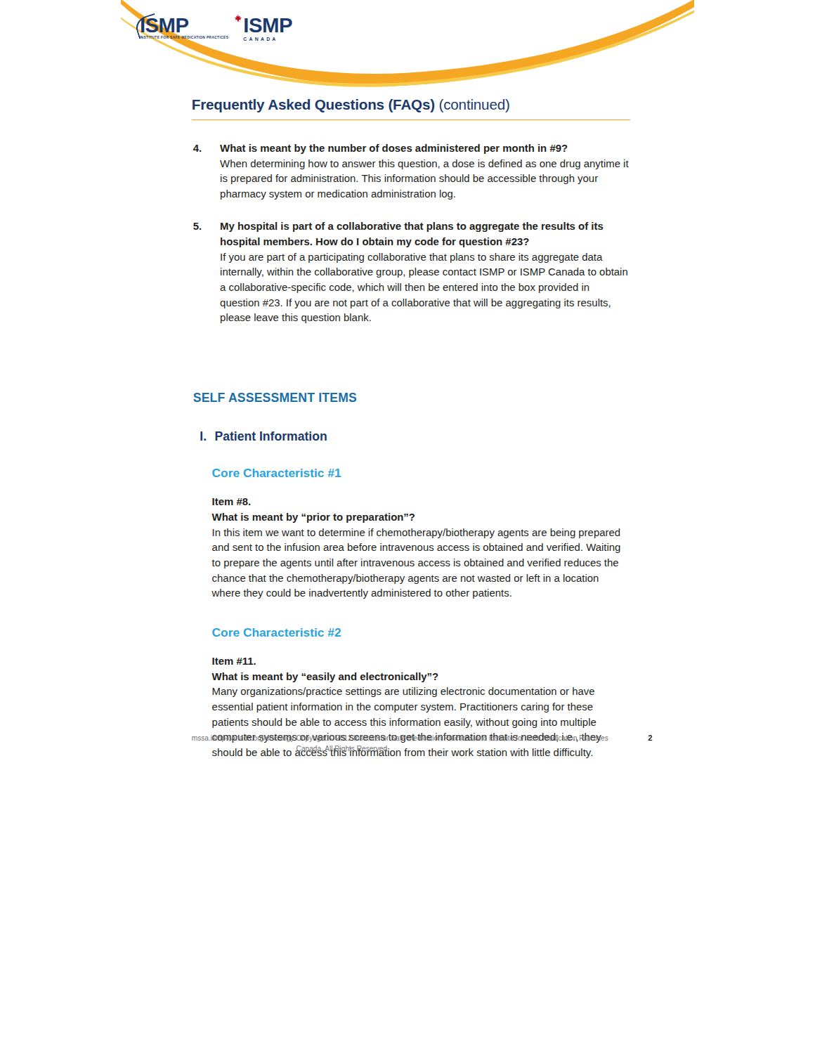ISMP
INSTITUTE FOR SAFE MEDICATION PRACTICES
ISMP
CANADA
Frequently Asked Questions (FAQs) (continued)
4.
What is meant by the number of doses administered per month in #9?
When determining how to answer this question, a dose is defined as one drug anytime it is prepared for administration. This information should be accessible through your pharmacy system or medication administration log.
5.
My hospital is part of a collaborative that plans to aggregate the results of its hospital members. How do I obtain my code for question #23?
If you are part of a participating collaborative that plans to share its aggregate data internally, within the collaborative group, please contact ISMP or ISMP Canada to obtain a collaborative-specific code, which will then be entered into the box provided in question #23. If you are not part of a collaborative that will be aggregating its results, please leave this question blank.
SELF ASSESSMENT ITEMS
I. Patient Information
Core Characteristic #1
Item #8.
What is meant by “prior to preparation”?
In this item we want to determine if chemotherapy/biotherapy agents are being prepared and sent to the infusion area before intravenous access is obtained and verified. Waiting to prepare the agents until after intravenous access is obtained and verified reduces the chance that the chemotherapy/biotherapy agents are not wasted or left in a location where they could be inadvertently administered to other patients.
Core Characteristic #2
Item #11.
What is meant by “easily and electronically”?
Many organizations/practice settings are utilizing electronic documentation or have essential patient information in the computer system. Practitioners caring for these patients should be able to access this information easily, without going into multiple computer systems or various screens to get the information that is needed; i.e., they should be able to access this information from their work station with little difficulty.
mssa.ismp-canada.org/oncology
Copyright © 2012 Institute for Safe Medication Practices and Institute for Safe Medication Practices Canada. All Rights Reserved.
2